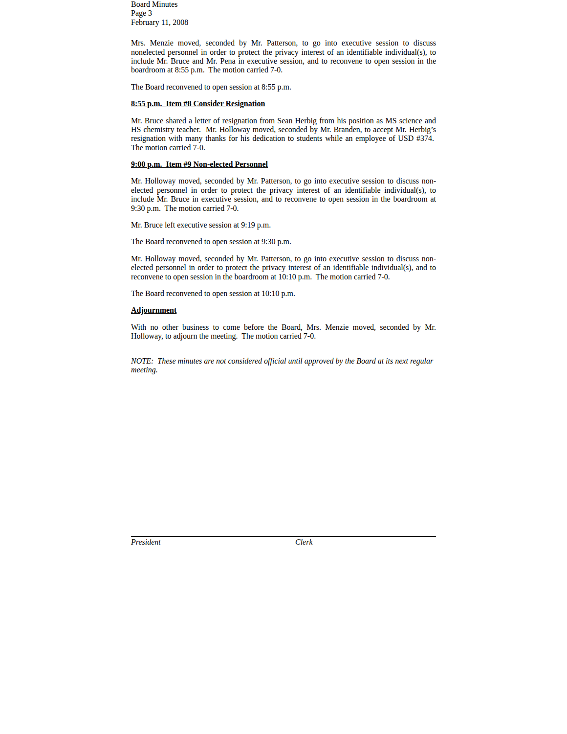Board Minutes
Page 3
February 11, 2008
Mrs. Menzie moved, seconded by Mr. Patterson, to go into executive session to discuss nonelected personnel in order to protect the privacy interest of an identifiable individual(s), to include Mr. Bruce and Mr. Pena in executive session, and to reconvene to open session in the boardroom at 8:55 p.m. The motion carried 7-0.
The Board reconvened to open session at 8:55 p.m.
8:55 p.m. Item #8 Consider Resignation
Mr. Bruce shared a letter of resignation from Sean Herbig from his position as MS science and HS chemistry teacher. Mr. Holloway moved, seconded by Mr. Branden, to accept Mr. Herbig’s resignation with many thanks for his dedication to students while an employee of USD #374. The motion carried 7-0.
9:00 p.m. Item #9 Non-elected Personnel
Mr. Holloway moved, seconded by Mr. Patterson, to go into executive session to discuss non-elected personnel in order to protect the privacy interest of an identifiable individual(s), to include Mr. Bruce in executive session, and to reconvene to open session in the boardroom at 9:30 p.m. The motion carried 7-0.
Mr. Bruce left executive session at 9:19 p.m.
The Board reconvened to open session at 9:30 p.m.
Mr. Holloway moved, seconded by Mr. Patterson, to go into executive session to discuss non-elected personnel in order to protect the privacy interest of an identifiable individual(s), and to reconvene to open session in the boardroom at 10:10 p.m. The motion carried 7-0.
The Board reconvened to open session at 10:10 p.m.
Adjournment
With no other business to come before the Board, Mrs. Menzie moved, seconded by Mr. Holloway, to adjourn the meeting. The motion carried 7-0.
NOTE: These minutes are not considered official until approved by the Board at its next regular meeting.
President
Clerk